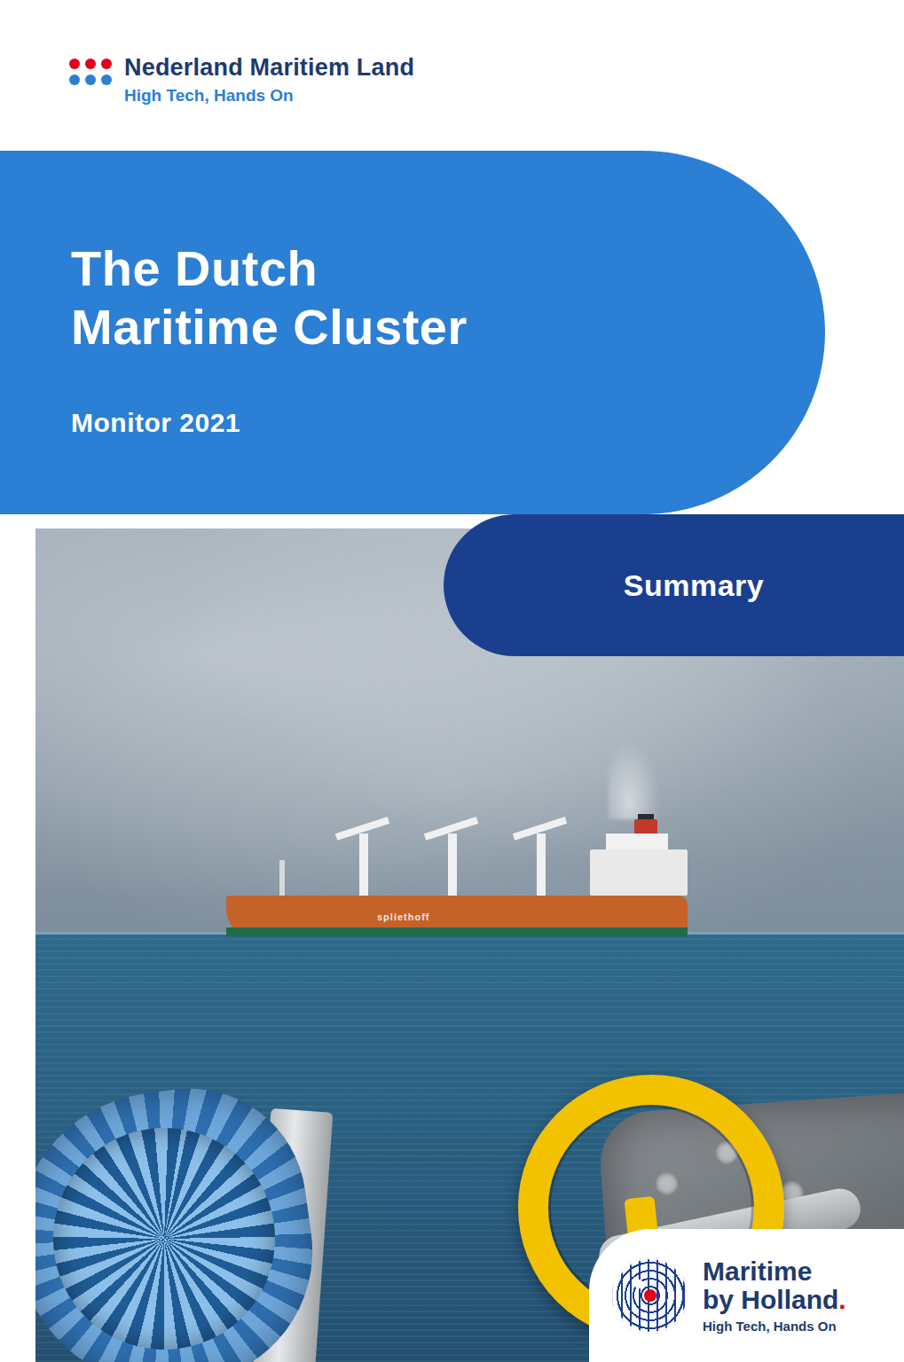Nederland Maritiem Land
High Tech, Hands On
The Dutch
Maritime Cluster
Monitor 2021
Summary
spliethoff
Maritime
by Holland.
High Tech, Hands On